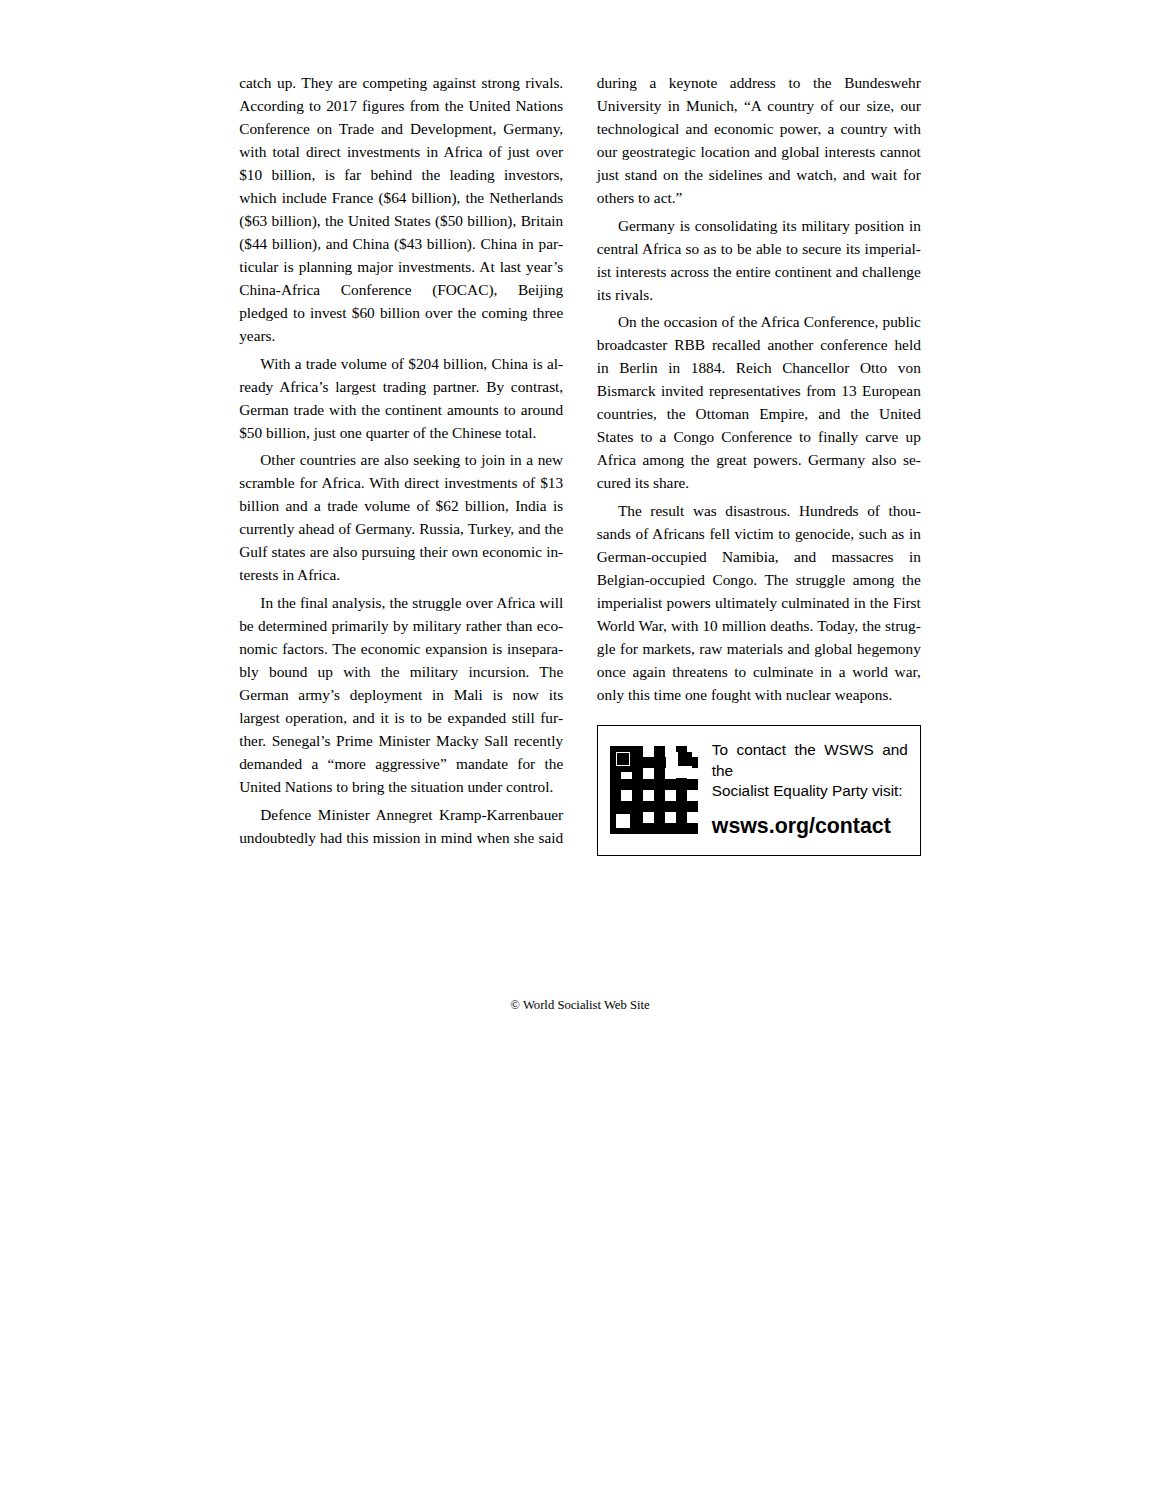catch up. They are competing against strong rivals. According to 2017 figures from the United Nations Conference on Trade and Development, Germany, with total direct investments in Africa of just over $10 billion, is far behind the leading investors, which include France ($64 billion), the Netherlands ($63 billion), the United States ($50 billion), Britain ($44 billion), and China ($43 billion). China in particular is planning major investments. At last year’s China-Africa Conference (FOCAC), Beijing pledged to invest $60 billion over the coming three years.
With a trade volume of $204 billion, China is already Africa’s largest trading partner. By contrast, German trade with the continent amounts to around $50 billion, just one quarter of the Chinese total.
Other countries are also seeking to join in a new scramble for Africa. With direct investments of $13 billion and a trade volume of $62 billion, India is currently ahead of Germany. Russia, Turkey, and the Gulf states are also pursuing their own economic interests in Africa.
In the final analysis, the struggle over Africa will be determined primarily by military rather than economic factors. The economic expansion is inseparably bound up with the military incursion. The German army’s deployment in Mali is now its largest operation, and it is to be expanded still further. Senegal’s Prime Minister Macky Sall recently demanded a “more aggressive” mandate for the United Nations to bring the situation under control.
Defence Minister Annegret Kramp-Karrenbauer undoubtedly had this mission in mind when she said during a keynote address to the Bundeswehr University in Munich, “A country of our size, our technological and economic power, a country with our geostrategic location and global interests cannot just stand on the sidelines and watch, and wait for others to act.”
Germany is consolidating its military position in central Africa so as to be able to secure its imperialist interests across the entire continent and challenge its rivals.
On the occasion of the Africa Conference, public broadcaster RBB recalled another conference held in Berlin in 1884. Reich Chancellor Otto von Bismarck invited representatives from 13 European countries, the Ottoman Empire, and the United States to a Congo Conference to finally carve up Africa among the great powers. Germany also secured its share.
The result was disastrous. Hundreds of thousands of Africans fell victim to genocide, such as in German-occupied Namibia, and massacres in Belgian-occupied Congo. The struggle among the imperialist powers ultimately culminated in the First World War, with 10 million deaths. Today, the struggle for markets, raw materials and global hegemony once again threatens to culminate in a world war, only this time one fought with nuclear weapons.
To contact the WSWS and the
Socialist Equality Party visit: wsws.org/contact
© World Socialist Web Site